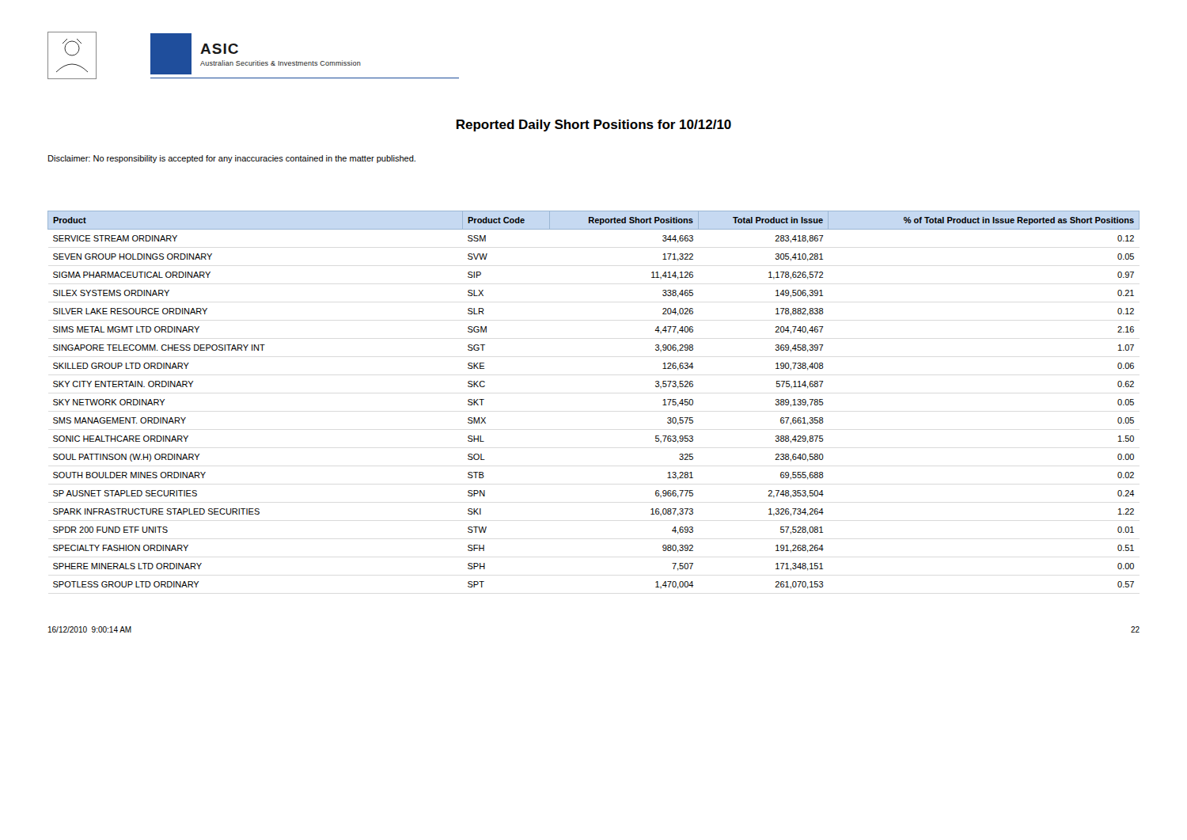ASIC
Australian Securities & Investments Commission
Reported Daily Short Positions for 10/12/10
Disclaimer: No responsibility is accepted for any inaccuracies contained in the matter published.
| Product | Product Code | Reported Short Positions | Total Product in Issue | % of Total Product in Issue Reported as Short Positions |
| --- | --- | --- | --- | --- |
| SERVICE STREAM ORDINARY | SSM | 344,663 | 283,418,867 | 0.12 |
| SEVEN GROUP HOLDINGS ORDINARY | SVW | 171,322 | 305,410,281 | 0.05 |
| SIGMA PHARMACEUTICAL ORDINARY | SIP | 11,414,126 | 1,178,626,572 | 0.97 |
| SILEX SYSTEMS ORDINARY | SLX | 338,465 | 149,506,391 | 0.21 |
| SILVER LAKE RESOURCE ORDINARY | SLR | 204,026 | 178,882,838 | 0.12 |
| SIMS METAL MGMT LTD ORDINARY | SGM | 4,477,406 | 204,740,467 | 2.16 |
| SINGAPORE TELECOMM. CHESS DEPOSITARY INT | SGT | 3,906,298 | 369,458,397 | 1.07 |
| SKILLED GROUP LTD ORDINARY | SKE | 126,634 | 190,738,408 | 0.06 |
| SKY CITY ENTERTAIN. ORDINARY | SKC | 3,573,526 | 575,114,687 | 0.62 |
| SKY NETWORK ORDINARY | SKT | 175,450 | 389,139,785 | 0.05 |
| SMS MANAGEMENT. ORDINARY | SMX | 30,575 | 67,661,358 | 0.05 |
| SONIC HEALTHCARE ORDINARY | SHL | 5,763,953 | 388,429,875 | 1.50 |
| SOUL PATTINSON (W.H) ORDINARY | SOL | 325 | 238,640,580 | 0.00 |
| SOUTH BOULDER MINES ORDINARY | STB | 13,281 | 69,555,688 | 0.02 |
| SP AUSNET STAPLED SECURITIES | SPN | 6,966,775 | 2,748,353,504 | 0.24 |
| SPARK INFRASTRUCTURE STAPLED SECURITIES | SKI | 16,087,373 | 1,326,734,264 | 1.22 |
| SPDR 200 FUND ETF UNITS | STW | 4,693 | 57,528,081 | 0.01 |
| SPECIALTY FASHION ORDINARY | SFH | 980,392 | 191,268,264 | 0.51 |
| SPHERE MINERALS LTD ORDINARY | SPH | 7,507 | 171,348,151 | 0.00 |
| SPOTLESS GROUP LTD ORDINARY | SPT | 1,470,004 | 261,070,153 | 0.57 |
16/12/2010 9:00:14 AM
22